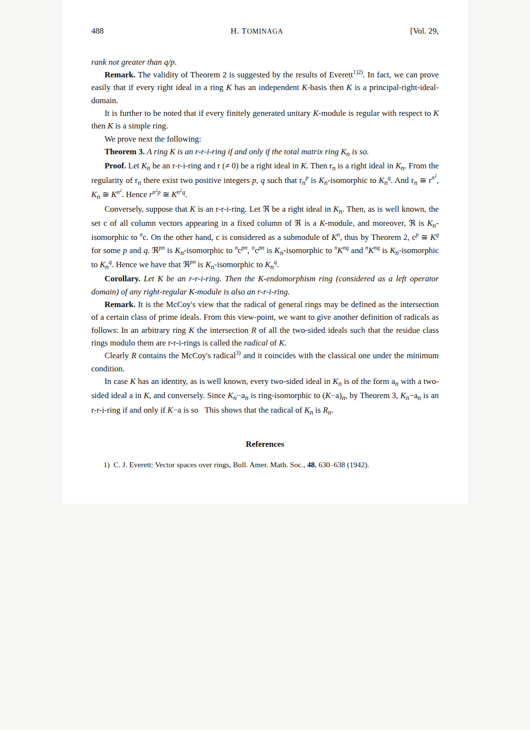488 H. TOMINAGA [Vol. 29,
rank not greater than q/p.
Remark. The validity of Theorem 2 is suggested by the results of Everett1)2). In fact, we can prove easily that if every right ideal in a ring K has an independent K-basis then K is a principal-right-ideal-domain.
It is further to be noted that if every finitely generated unitary K-module is regular with respect to K then K is a simple ring.
We prove next the following:
Theorem 3. A ring K is an r-r-i-ring if and only if the total matrix ring Kn is so.
Proof. Let Kn be an r-r-i-ring and r (≠ 0) be a right ideal in K. Then rn is a right ideal in Kn. From the regularity of rn there exist two positive integers p, q such that rnp is Kn-isomorphic to Knq. And rn ≅ rn2, Kn ≅ Kn2. Hence rn2p ≅ Kn2q.
Conversely, suppose that K is an r-r-i-ring. Let ℜ be a right ideal in Kn. Then, as is well known, the set c of all column vectors appearing in a fixed column of ℜ is a K-module, and moreover, ℜ is Kn-isomorphic to nc. On the other hand, c is considered as a submodule of Kn, thus by Theorem 2, cp ≅ Kq for some p and q. ℜpn is Kn-isomorphic to ncpn, ncpn is Kn-isomorphic to nKnq and nKnq is Kn-isomorphic to Knq. Hence we have that ℜpn is Kn-isomorphic to Knq.
Corollary. Let K be an r-r-i-ring. Then the K-endomorphism ring (considered as a left operator domain) of any right-regular K-module is also an r-r-i-ring.
Remark. It is the McCoy's view that the radical of general rings may be defined as the intersection of a certain class of prime ideals. From this view-point, we want to give another definition of radicals as follows: In an arbitrary ring K the intersection R of all the two-sided ideals such that the residue class rings modulo them are r-r-i-rings is called the radical of K.
Clearly R contains the McCoy's radical3) and it coincides with the classical one under the minimum condition.
In case K has an identity, as is well known, every two-sided ideal in Kn is of the form an with a two-sided ideal a in K, and conversely. Since Kn−an is ring-isomorphic to (K−a)n, by Theorem 3, Kn−an is an r-r-i-ring if and only if K−a is so This shows that the radical of Kn is Rn.
References
1) C. J. Everett: Vector spaces over rings, Bull. Amer. Math. Soc., 48, 630–638 (1942).